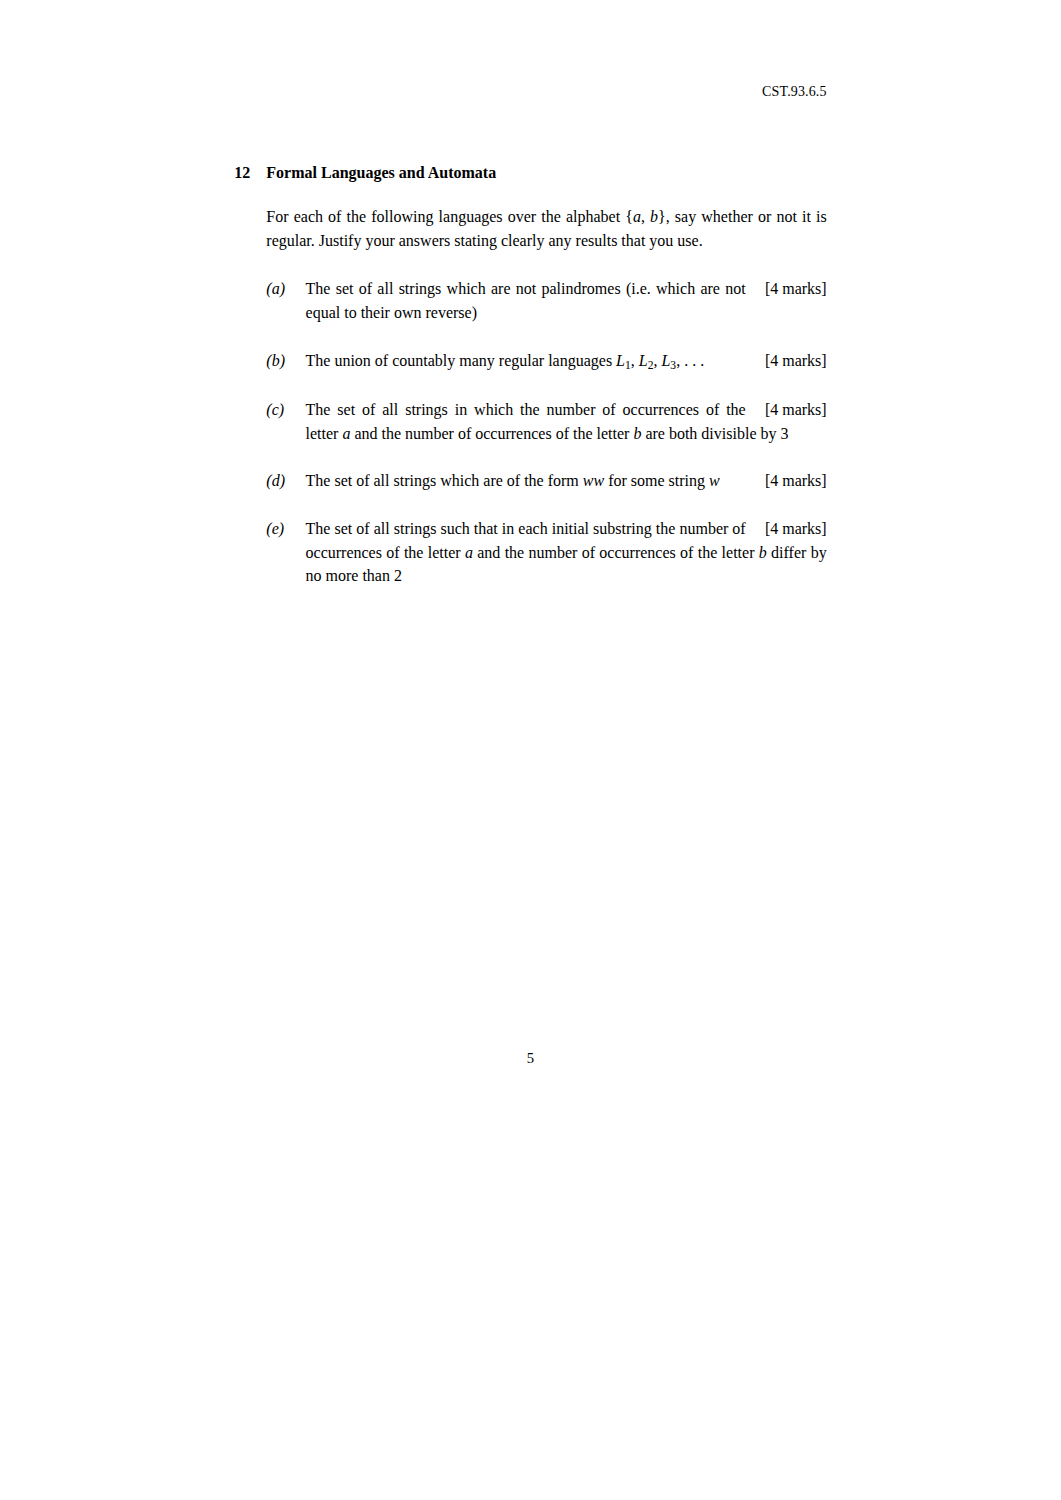CST.93.6.5
12 Formal Languages and Automata
For each of the following languages over the alphabet {a, b}, say whether or not it is regular. Justify your answers stating clearly any results that you use.
[4 marks] The set of all strings which are not palindromes (i.e. which are not equal to their own reverse)
[4 marks] The union of countably many regular languages L1, L2, L3, . . .
[4 marks] The set of all strings in which the number of occurrences of the letter a and the number of occurrences of the letter b are both divisible by 3
[4 marks] The set of all strings which are of the form ww for some string w
[4 marks] The set of all strings such that in each initial substring the number of occurrences of the letter a and the number of occurrences of the letter b differ by no more than 2
5